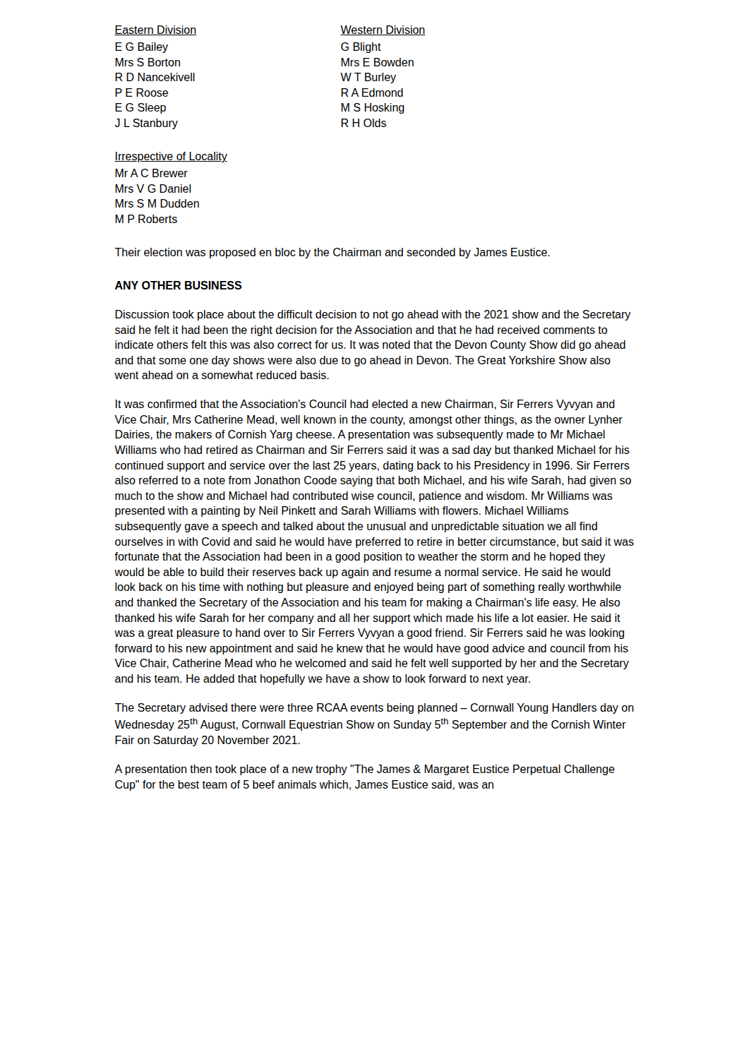Eastern Division
E G Bailey
Mrs S Borton
R D Nancekivell
P E Roose
E G Sleep
J L Stanbury
Western Division
G Blight
Mrs E Bowden
W T Burley
R A Edmond
M S Hosking
R H Olds
Irrespective of Locality
Mr A C Brewer
Mrs V G Daniel
Mrs S M Dudden
M P Roberts
Their election was proposed en bloc by the Chairman and seconded by James Eustice.
ANY OTHER BUSINESS
Discussion took place about the difficult decision to not go ahead with the 2021 show and the Secretary said he felt it had been the right decision for the Association and that he had received comments to indicate others felt this was also correct for us. It was noted that the Devon County Show did go ahead and that some one day shows were also due to go ahead in Devon. The Great Yorkshire Show also went ahead on a somewhat reduced basis.
It was confirmed that the Association's Council had elected a new Chairman, Sir Ferrers Vyvyan and Vice Chair, Mrs Catherine Mead, well known in the county, amongst other things, as the owner Lynher Dairies, the makers of Cornish Yarg cheese. A presentation was subsequently made to Mr Michael Williams who had retired as Chairman and Sir Ferrers said it was a sad day but thanked Michael for his continued support and service over the last 25 years, dating back to his Presidency in 1996. Sir Ferrers also referred to a note from Jonathon Coode saying that both Michael, and his wife Sarah, had given so much to the show and Michael had contributed wise council, patience and wisdom. Mr Williams was presented with a painting by Neil Pinkett and Sarah Williams with flowers. Michael Williams subsequently gave a speech and talked about the unusual and unpredictable situation we all find ourselves in with Covid and said he would have preferred to retire in better circumstance, but said it was fortunate that the Association had been in a good position to weather the storm and he hoped they would be able to build their reserves back up again and resume a normal service. He said he would look back on his time with nothing but pleasure and enjoyed being part of something really worthwhile and thanked the Secretary of the Association and his team for making a Chairman's life easy. He also thanked his wife Sarah for her company and all her support which made his life a lot easier. He said it was a great pleasure to hand over to Sir Ferrers Vyvyan a good friend. Sir Ferrers said he was looking forward to his new appointment and said he knew that he would have good advice and council from his Vice Chair, Catherine Mead who he welcomed and said he felt well supported by her and the Secretary and his team. He added that hopefully we have a show to look forward to next year.
The Secretary advised there were three RCAA events being planned – Cornwall Young Handlers day on Wednesday 25th August, Cornwall Equestrian Show on Sunday 5th September and the Cornish Winter Fair on Saturday 20 November 2021.
A presentation then took place of a new trophy "The James & Margaret Eustice Perpetual Challenge Cup" for the best team of 5 beef animals which, James Eustice said, was an